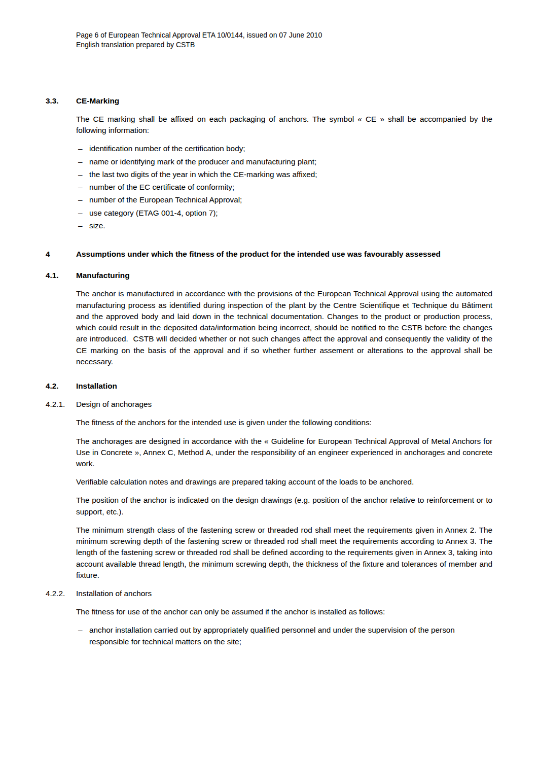Page 6 of European Technical Approval ETA 10/0144, issued on 07 June 2010
English translation prepared by CSTB
3.3. CE-Marking
The CE marking shall be affixed on each packaging of anchors. The symbol « CE » shall be accompanied by the following information:
identification number of the certification body;
name or identifying mark of the producer and manufacturing plant;
the last two digits of the year in which the CE-marking was affixed;
number of the EC certificate of conformity;
number of the European Technical Approval;
use category (ETAG 001-4, option 7);
size.
4 Assumptions under which the fitness of the product for the intended use was favourably assessed
4.1. Manufacturing
The anchor is manufactured in accordance with the provisions of the European Technical Approval using the automated manufacturing process as identified during inspection of the plant by the Centre Scientifique et Technique du Bâtiment and the approved body and laid down in the technical documentation. Changes to the product or production process, which could result in the deposited data/information being incorrect, should be notified to the CSTB before the changes are introduced. CSTB will decided whether or not such changes affect the approval and consequently the validity of the CE marking on the basis of the approval and if so whether further assement or alterations to the approval shall be necessary.
4.2. Installation
4.2.1. Design of anchorages
The fitness of the anchors for the intended use is given under the following conditions:
The anchorages are designed in accordance with the « Guideline for European Technical Approval of Metal Anchors for Use in Concrete », Annex C, Method A, under the responsibility of an engineer experienced in anchorages and concrete work.
Verifiable calculation notes and drawings are prepared taking account of the loads to be anchored.
The position of the anchor is indicated on the design drawings (e.g. position of the anchor relative to reinforcement or to support, etc.).
The minimum strength class of the fastening screw or threaded rod shall meet the requirements given in Annex 2. The minimum screwing depth of the fastening screw or threaded rod shall meet the requirements according to Annex 3. The length of the fastening screw or threaded rod shall be defined according to the requirements given in Annex 3, taking into account available thread length, the minimum screwing depth, the thickness of the fixture and tolerances of member and fixture.
4.2.2. Installation of anchors
The fitness for use of the anchor can only be assumed if the anchor is installed as follows:
anchor installation carried out by appropriately qualified personnel and under the supervision of the person responsible for technical matters on the site;